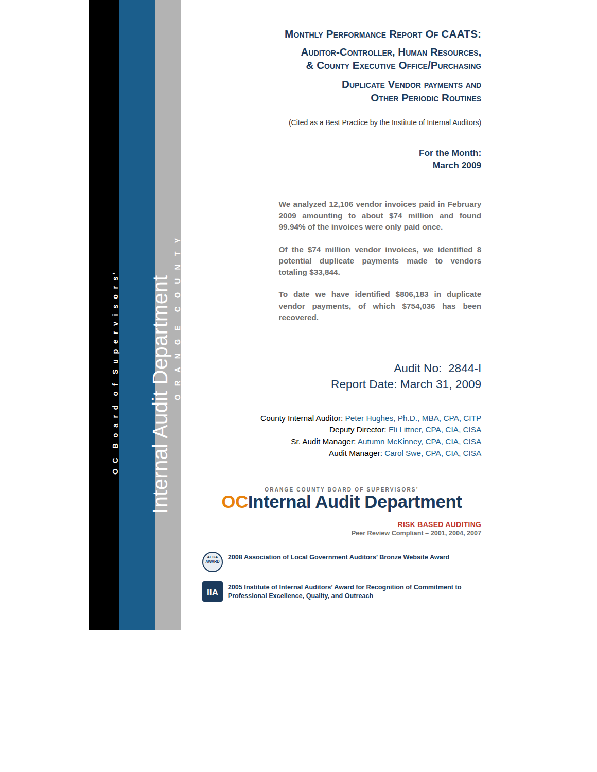O C B o a r d o f S u p e r v i s o r s’
Internal Audit Department
O R A N G E C O U N T Y
Monthly Performance Report Of CAATS:
Auditor-Controller, Human Resources,
& County Executive Office/Purchasing
Duplicate Vendor payments and
Other Periodic Routines
(Cited as a Best Practice by the Institute of Internal Auditors)
For the Month:
March 2009
We analyzed 12,106 vendor invoices paid in February 2009 amounting to about $74 million and found 99.94% of the invoices were only paid once.
Of the $74 million vendor invoices, we identified 8 potential duplicate payments made to vendors totaling $33,844.
To date we have identified $806,183 in duplicate vendor payments, of which $754,036 has been recovered.
Audit No: 2844-I
Report Date: March 31, 2009
County Internal Auditor: Peter Hughes, Ph.D., MBA, CPA, CITP
Deputy Director: Eli Littner, CPA, CIA, CISA
Sr. Audit Manager: Autumn McKinney, CPA, CIA, CISA
Audit Manager: Carol Swe, CPA, CIA, CISA
ORANGE COUNTY BOARD OF SUPERVISORS’
OC Internal Audit Department
RISK BASED AUDITING
Peer Review Compliant – 2001, 2004, 2007
ALGA
AWARD
2008 Association of Local Government Auditors’ Bronze Website Award
IIA
2005 Institute of Internal Auditors’ Award for Recognition of Commitment to Professional Excellence, Quality, and Outreach